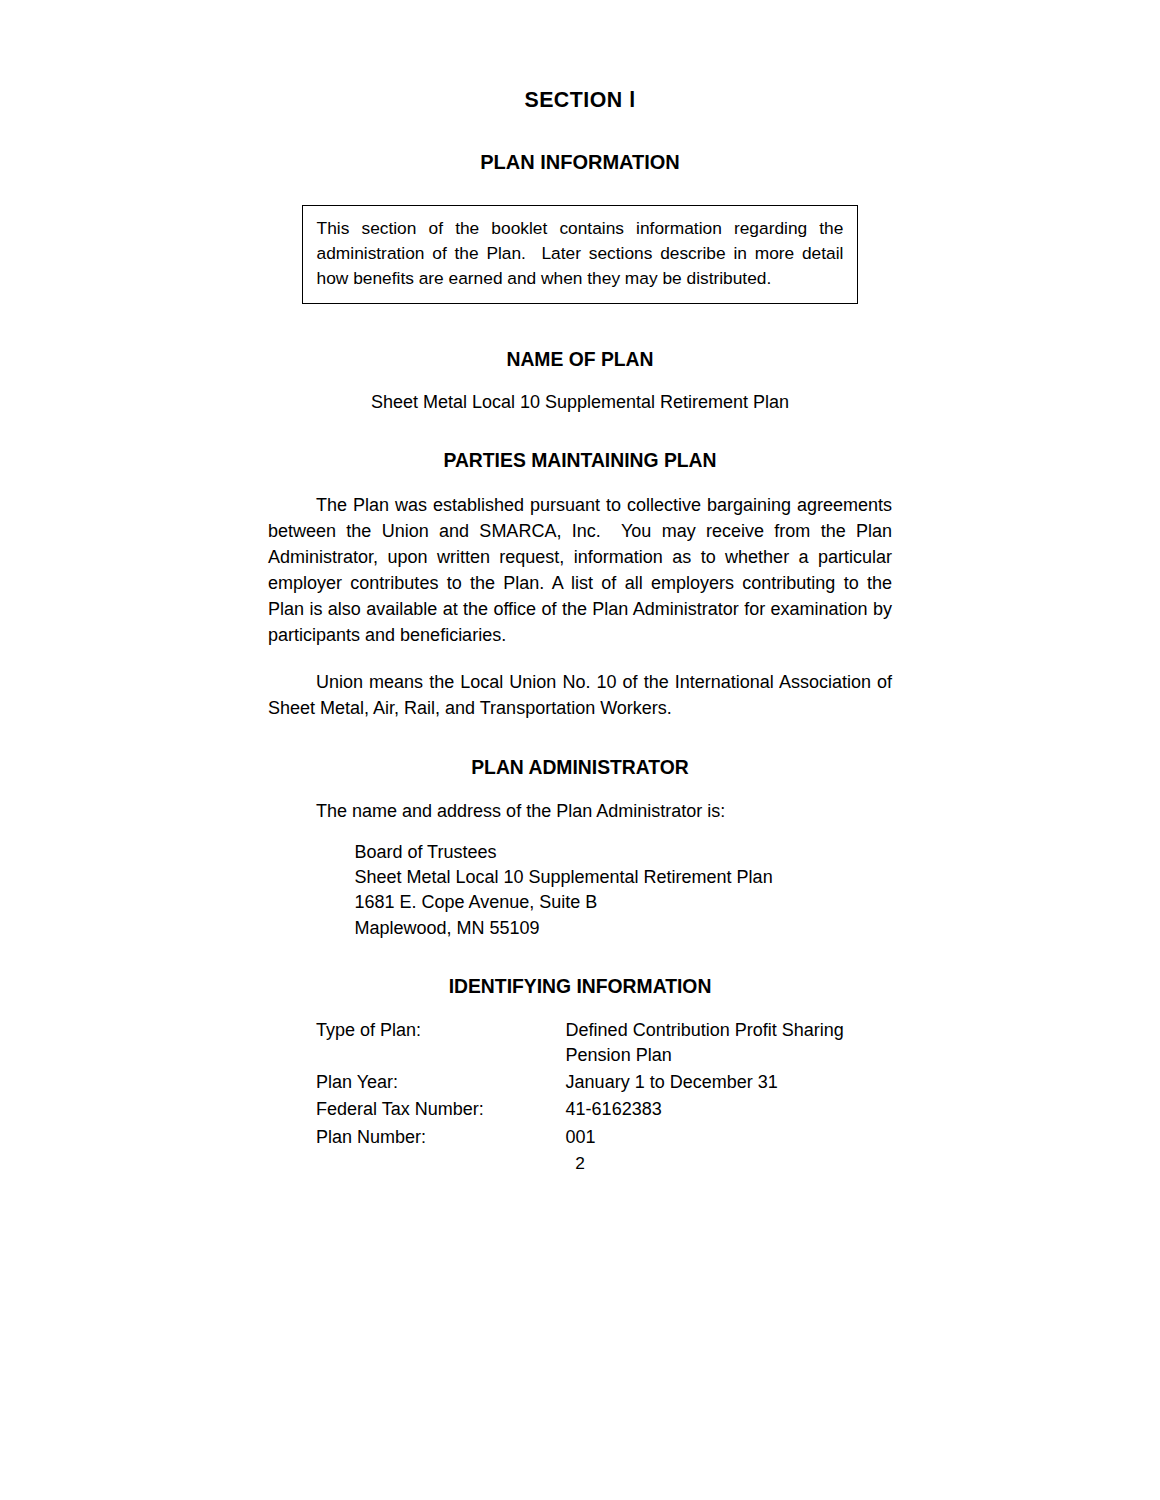SECTION l
PLAN INFORMATION
This section of the booklet contains information regarding the administration of the Plan. Later sections describe in more detail how benefits are earned and when they may be distributed.
NAME OF PLAN
Sheet Metal Local 10 Supplemental Retirement Plan
PARTIES MAINTAINING PLAN
The Plan was established pursuant to collective bargaining agreements between the Union and SMARCA, Inc. You may receive from the Plan Administrator, upon written request, information as to whether a particular employer contributes to the Plan. A list of all employers contributing to the Plan is also available at the office of the Plan Administrator for examination by participants and beneficiaries.
Union means the Local Union No. 10 of the International Association of Sheet Metal, Air, Rail, and Transportation Workers.
PLAN ADMINISTRATOR
The name and address of the Plan Administrator is:
Board of Trustees
Sheet Metal Local 10 Supplemental Retirement Plan
1681 E. Cope Avenue, Suite B
Maplewood, MN 55109
IDENTIFYING INFORMATION
| Type of Plan: | Defined Contribution Profit Sharing Pension Plan |
| Plan Year: | January 1 to December 31 |
| Federal Tax Number: | 41-6162383 |
| Plan Number: | 001 |
2